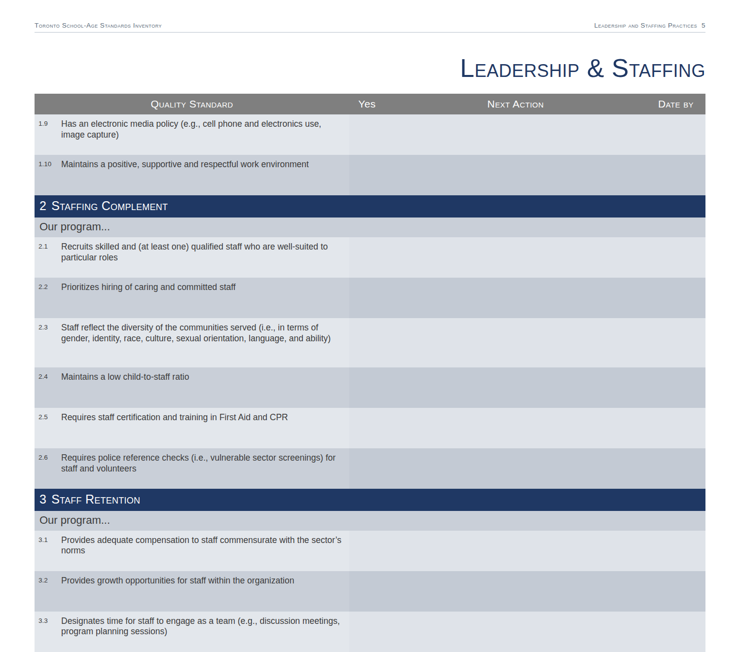Toronto School-Age Standards Inventory
Leadership and Staffing Practices 5
Leadership & Staffing
| Quality Standard | Yes | Next Action | Date by |
| --- | --- | --- | --- |
| 1.9 | Has an electronic media policy (e.g., cell phone and electronics use, image capture) | | | |
| 1.10 | Maintains a positive, supportive and respectful work environment | | | |
| 2 Staffing Complement |
| Our program... |
| 2.1 | Recruits skilled and (at least one) qualified staff who are well-suited to particular roles | | | |
| 2.2 | Prioritizes hiring of caring and committed staff | | | |
| 2.3 | Staff reflect the diversity of the communities served (i.e., in terms of gender, identity, race, culture, sexual orientation, language, and ability) | | | |
| 2.4 | Maintains a low child-to-staff ratio | | | |
| 2.5 | Requires staff certification and training in First Aid and CPR | | | |
| 2.6 | Requires police reference checks (i.e., vulnerable sector screenings) for staff and volunteers | | | |
| 3 Staff Retention |
| Our program... |
| 3.1 | Provides adequate compensation to staff commensurate with the sector’s norms | | | |
| 3.2 | Provides growth opportunities for staff within the organization | | | |
| 3.3 | Designates time for staff to engage as a team (e.g., discussion meetings, program planning sessions) | | | |